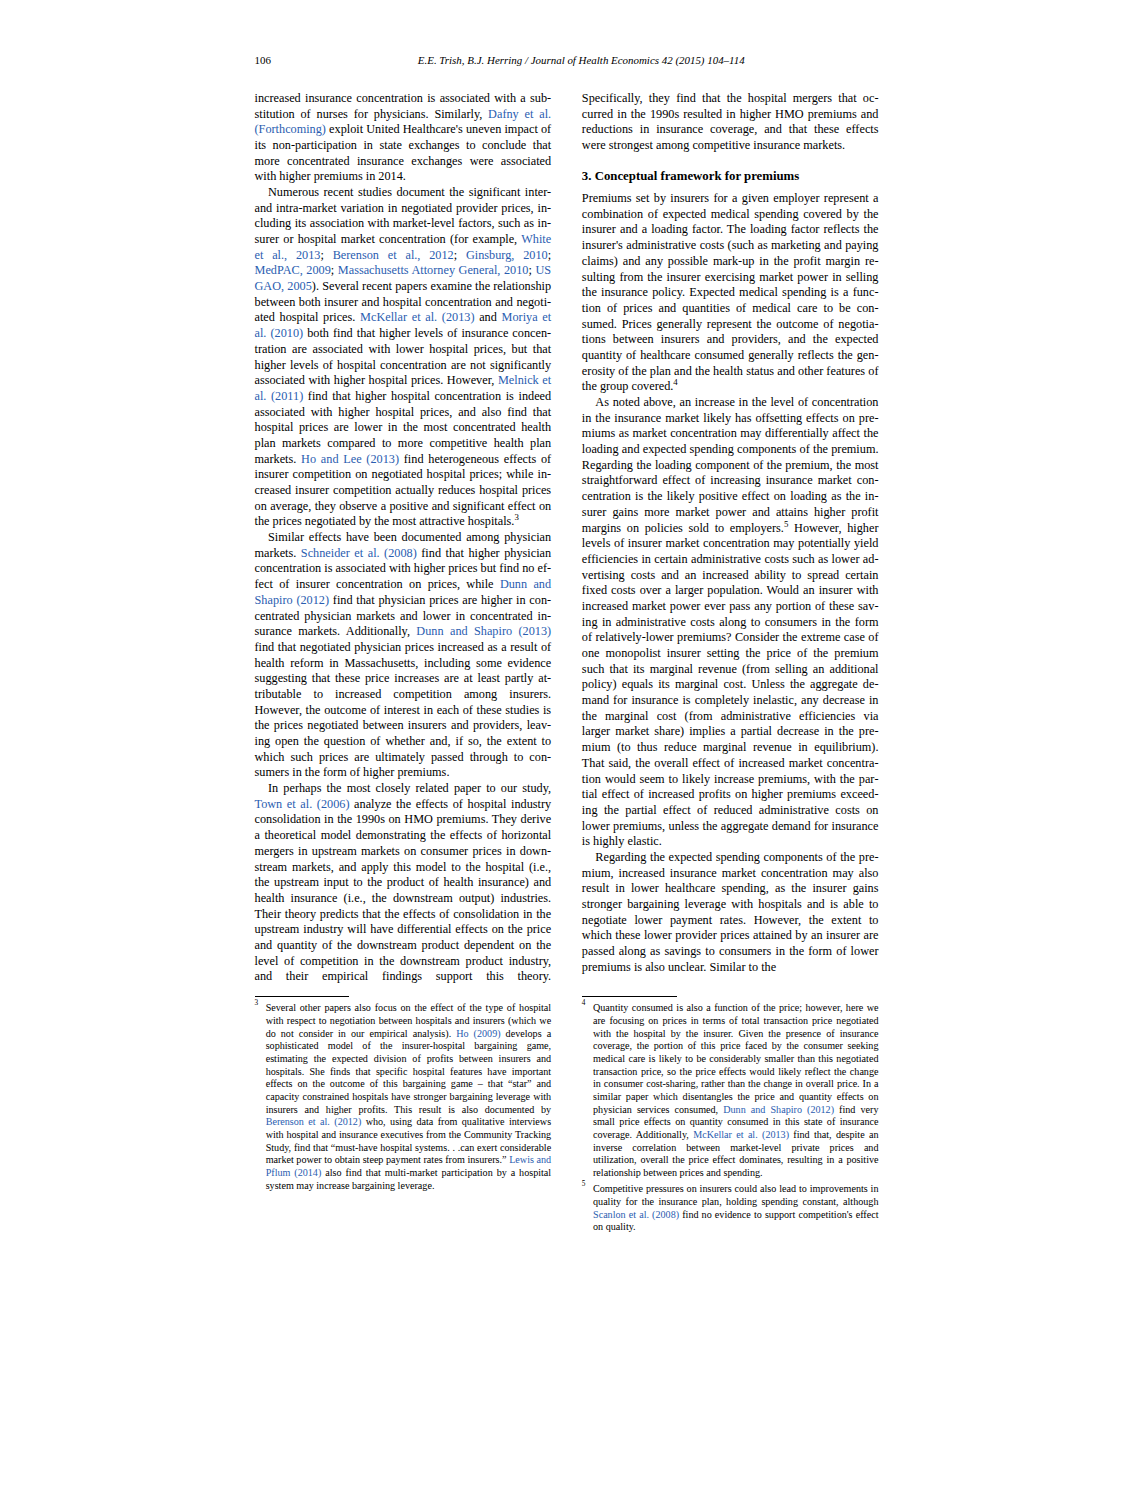106 E.E. Trish, B.J. Herring / Journal of Health Economics 42 (2015) 104–114
increased insurance concentration is associated with a substitution of nurses for physicians. Similarly, Dafny et al. (Forthcoming) exploit United Healthcare's uneven impact of its non-participation in state exchanges to conclude that more concentrated insurance exchanges were associated with higher premiums in 2014.
Numerous recent studies document the significant inter- and intra-market variation in negotiated provider prices, including its association with market-level factors, such as insurer or hospital market concentration (for example, White et al., 2013; Berenson et al., 2012; Ginsburg, 2010; MedPAC, 2009; Massachusetts Attorney General, 2010; US GAO, 2005). Several recent papers examine the relationship between both insurer and hospital concentration and negotiated hospital prices. McKellar et al. (2013) and Moriya et al. (2010) both find that higher levels of insurance concentration are associated with lower hospital prices, but that higher levels of hospital concentration are not significantly associated with higher hospital prices. However, Melnick et al. (2011) find that higher hospital concentration is indeed associated with higher hospital prices, and also find that hospital prices are lower in the most concentrated health plan markets compared to more competitive health plan markets. Ho and Lee (2013) find heterogeneous effects of insurer competition on negotiated hospital prices; while increased insurer competition actually reduces hospital prices on average, they observe a positive and significant effect on the prices negotiated by the most attractive hospitals.3
Similar effects have been documented among physician markets. Schneider et al. (2008) find that higher physician concentration is associated with higher prices but find no effect of insurer concentration on prices, while Dunn and Shapiro (2012) find that physician prices are higher in concentrated physician markets and lower in concentrated insurance markets. Additionally, Dunn and Shapiro (2013) find that negotiated physician prices increased as a result of health reform in Massachusetts, including some evidence suggesting that these price increases are at least partly attributable to increased competition among insurers. However, the outcome of interest in each of these studies is the prices negotiated between insurers and providers, leaving open the question of whether and, if so, the extent to which such prices are ultimately passed through to consumers in the form of higher premiums.
In perhaps the most closely related paper to our study, Town et al. (2006) analyze the effects of hospital industry consolidation in the 1990s on HMO premiums. They derive a theoretical model demonstrating the effects of horizontal mergers in upstream markets on consumer prices in downstream markets, and apply this model to the hospital (i.e., the upstream input to the product of health insurance) and health insurance (i.e., the downstream output) industries. Their theory predicts that the effects of consolidation in the upstream industry will have differential effects on the price and quantity of the downstream product dependent on the level of competition in the downstream product industry, and their empirical findings support this theory. Specifically, they find that the hospital mergers that occurred in the 1990s resulted in higher HMO premiums and reductions in insurance coverage, and that these effects were strongest among competitive insurance markets.
3. Conceptual framework for premiums
Premiums set by insurers for a given employer represent a combination of expected medical spending covered by the insurer and a loading factor. The loading factor reflects the insurer's administrative costs (such as marketing and paying claims) and any possible mark-up in the profit margin resulting from the insurer exercising market power in selling the insurance policy. Expected medical spending is a function of prices and quantities of medical care to be consumed. Prices generally represent the outcome of negotiations between insurers and providers, and the expected quantity of healthcare consumed generally reflects the generosity of the plan and the health status and other features of the group covered.4
As noted above, an increase in the level of concentration in the insurance market likely has offsetting effects on premiums as market concentration may differentially affect the loading and expected spending components of the premium. Regarding the loading component of the premium, the most straightforward effect of increasing insurance market concentration is the likely positive effect on loading as the insurer gains more market power and attains higher profit margins on policies sold to employers.5 However, higher levels of insurer market concentration may potentially yield efficiencies in certain administrative costs such as lower advertising costs and an increased ability to spread certain fixed costs over a larger population. Would an insurer with increased market power ever pass any portion of these saving in administrative costs along to consumers in the form of relatively-lower premiums? Consider the extreme case of one monopolist insurer setting the price of the premium such that its marginal revenue (from selling an additional policy) equals its marginal cost. Unless the aggregate demand for insurance is completely inelastic, any decrease in the marginal cost (from administrative efficiencies via larger market share) implies a partial decrease in the premium (to thus reduce marginal revenue in equilibrium). That said, the overall effect of increased market concentration would seem to likely increase premiums, with the partial effect of increased profits on higher premiums exceeding the partial effect of reduced administrative costs on lower premiums, unless the aggregate demand for insurance is highly elastic.
Regarding the expected spending components of the premium, increased insurance market concentration may also result in lower healthcare spending, as the insurer gains stronger bargaining leverage with hospitals and is able to negotiate lower payment rates. However, the extent to which these lower provider prices attained by an insurer are passed along as savings to consumers in the form of lower premiums is also unclear. Similar to the
3 Several other papers also focus on the effect of the type of hospital with respect to negotiation between hospitals and insurers (which we do not consider in our empirical analysis). Ho (2009) develops a sophisticated model of the insurer-hospital bargaining game, estimating the expected division of profits between insurers and hospitals. She finds that specific hospital features have important effects on the outcome of this bargaining game – that “star” and capacity constrained hospitals have stronger bargaining leverage with insurers and higher profits. This result is also documented by Berenson et al. (2012) who, using data from qualitative interviews with hospital and insurance executives from the Community Tracking Study, find that “must-have hospital systems. . .can exert considerable market power to obtain steep payment rates from insurers.” Lewis and Pflum (2014) also find that multi-market participation by a hospital system may increase bargaining leverage.
4 Quantity consumed is also a function of the price; however, here we are focusing on prices in terms of total transaction price negotiated with the hospital by the insurer. Given the presence of insurance coverage, the portion of this price faced by the consumer seeking medical care is likely to be considerably smaller than this negotiated transaction price, so the price effects would likely reflect the change in consumer cost-sharing, rather than the change in overall price. In a similar paper which disentangles the price and quantity effects on physician services consumed, Dunn and Shapiro (2012) find very small price effects on quantity consumed in this state of insurance coverage. Additionally, McKellar et al. (2013) find that, despite an inverse correlation between market-level private prices and utilization, overall the price effect dominates, resulting in a positive relationship between prices and spending.
5 Competitive pressures on insurers could also lead to improvements in quality for the insurance plan, holding spending constant, although Scanlon et al. (2008) find no evidence to support competition's effect on quality.